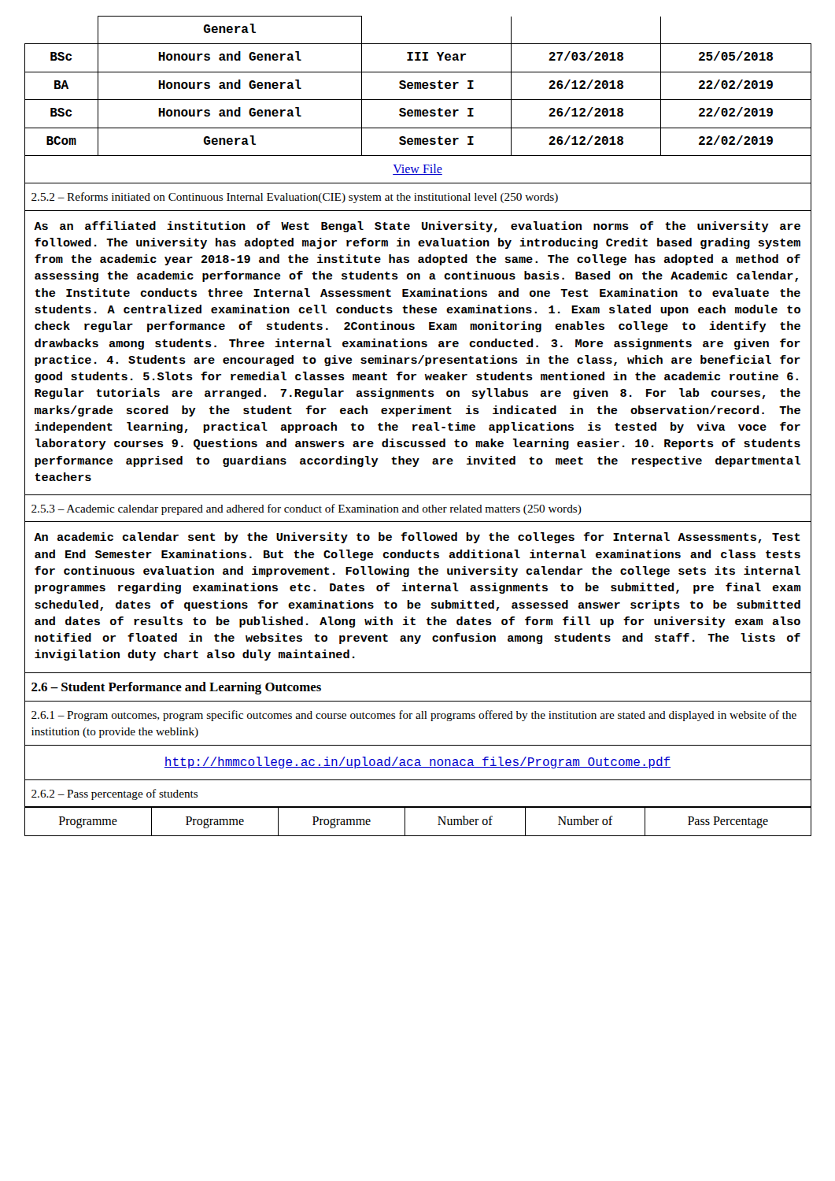| | General | | | |
| BSc | Honours and General | III Year | 27/03/2018 | 25/05/2018 |
| BA | Honours and General | Semester I | 26/12/2018 | 22/02/2019 |
| BSc | Honours and General | Semester I | 26/12/2018 | 22/02/2019 |
| BCom | General | Semester I | 26/12/2018 | 22/02/2019 |
| View File |
2.5.2 – Reforms initiated on Continuous Internal Evaluation(CIE) system at the institutional level (250 words)
As an affiliated institution of West Bengal State University, evaluation norms of the university are followed. The university has adopted major reform in evaluation by introducing Credit based grading system from the academic year 2018-19 and the institute has adopted the same. The college has adopted a method of assessing the academic performance of the students on a continuous basis. Based on the Academic calendar, the Institute conducts three Internal Assessment Examinations and one Test Examination to evaluate the students. A centralized examination cell conducts these examinations. 1. Exam slated upon each module to check regular performance of students. 2Continous Exam monitoring enables college to identify the drawbacks among students. Three internal examinations are conducted. 3. More assignments are given for practice. 4. Students are encouraged to give seminars/presentations in the class, which are beneficial for good students. 5.Slots for remedial classes meant for weaker students mentioned in the academic routine 6. Regular tutorials are arranged. 7.Regular assignments on syllabus are given 8. For lab courses, the marks/grade scored by the student for each experiment is indicated in the observation/record. The independent learning, practical approach to the real-time applications is tested by viva voce for laboratory courses 9. Questions and answers are discussed to make learning easier. 10. Reports of students performance apprised to guardians accordingly they are invited to meet the respective departmental teachers
2.5.3 – Academic calendar prepared and adhered for conduct of Examination and other related matters (250 words)
An academic calendar sent by the University to be followed by the colleges for Internal Assessments, Test and End Semester Examinations. But the College conducts additional internal examinations and class tests for continuous evaluation and improvement. Following the university calendar the college sets its internal programmes regarding examinations etc. Dates of internal assignments to be submitted, pre final exam scheduled, dates of questions for examinations to be submitted, assessed answer scripts to be submitted and dates of results to be published. Along with it the dates of form fill up for university exam also notified or floated in the websites to prevent any confusion among students and staff. The lists of invigilation duty chart also duly maintained.
2.6 – Student Performance and Learning Outcomes
2.6.1 – Program outcomes, program specific outcomes and course outcomes for all programs offered by the institution are stated and displayed in website of the institution (to provide the weblink)
http://hmmcollege.ac.in/upload/aca_nonaca_files/Program_Outcome.pdf
2.6.2 – Pass percentage of students
| Programme | Programme | Programme | Number of | Number of | Pass Percentage |